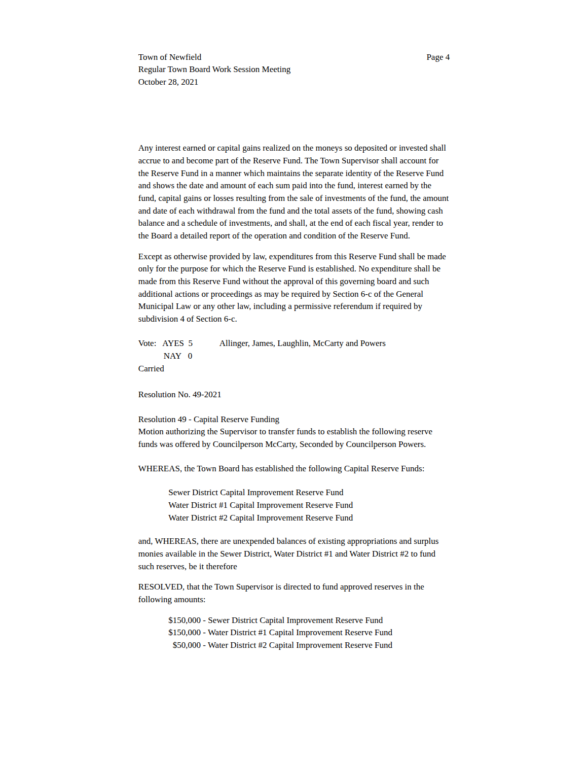Town of Newfield Regular Town Board Work Session Meeting October 28, 2021
Page 4
Any interest earned or capital gains realized on the moneys so deposited or invested shall accrue to and become part of the Reserve Fund. The Town Supervisor shall account for the Reserve Fund in a manner which maintains the separate identity of the Reserve Fund and shows the date and amount of each sum paid into the fund, interest earned by the fund, capital gains or losses resulting from the sale of investments of the fund, the amount and date of each withdrawal from the fund and the total assets of the fund, showing cash balance and a schedule of investments, and shall, at the end of each fiscal year, render to the Board a detailed report of the operation and condition of the Reserve Fund.
Except as otherwise provided by law, expenditures from this Reserve Fund shall be made only for the purpose for which the Reserve Fund is established. No expenditure shall be made from this Reserve Fund without the approval of this governing board and such additional actions or proceedings as may be required by Section 6-c of the General Municipal Law or any other law, including a permissive referendum if required by subdivision 4 of Section 6-c.
Vote: AYES 5 Allinger, James, Laughlin, McCarty and Powers NAY 0
Carried
Resolution No. 49-2021
Resolution 49 - Capital Reserve Funding
Motion authorizing the Supervisor to transfer funds to establish the following reserve funds was offered by Councilperson McCarty, Seconded by Councilperson Powers.
WHEREAS, the Town Board has established the following Capital Reserve Funds:
Sewer District Capital Improvement Reserve Fund
Water District #1 Capital Improvement Reserve Fund
Water District #2 Capital Improvement Reserve Fund
and, WHEREAS, there are unexpended balances of existing appropriations and surplus monies available in the Sewer District, Water District #1 and Water District #2 to fund such reserves, be it therefore
RESOLVED, that the Town Supervisor is directed to fund approved reserves in the following amounts:
$150,000 - Sewer District Capital Improvement Reserve Fund
$150,000 - Water District #1 Capital Improvement Reserve Fund
$50,000 - Water District #2 Capital Improvement Reserve Fund